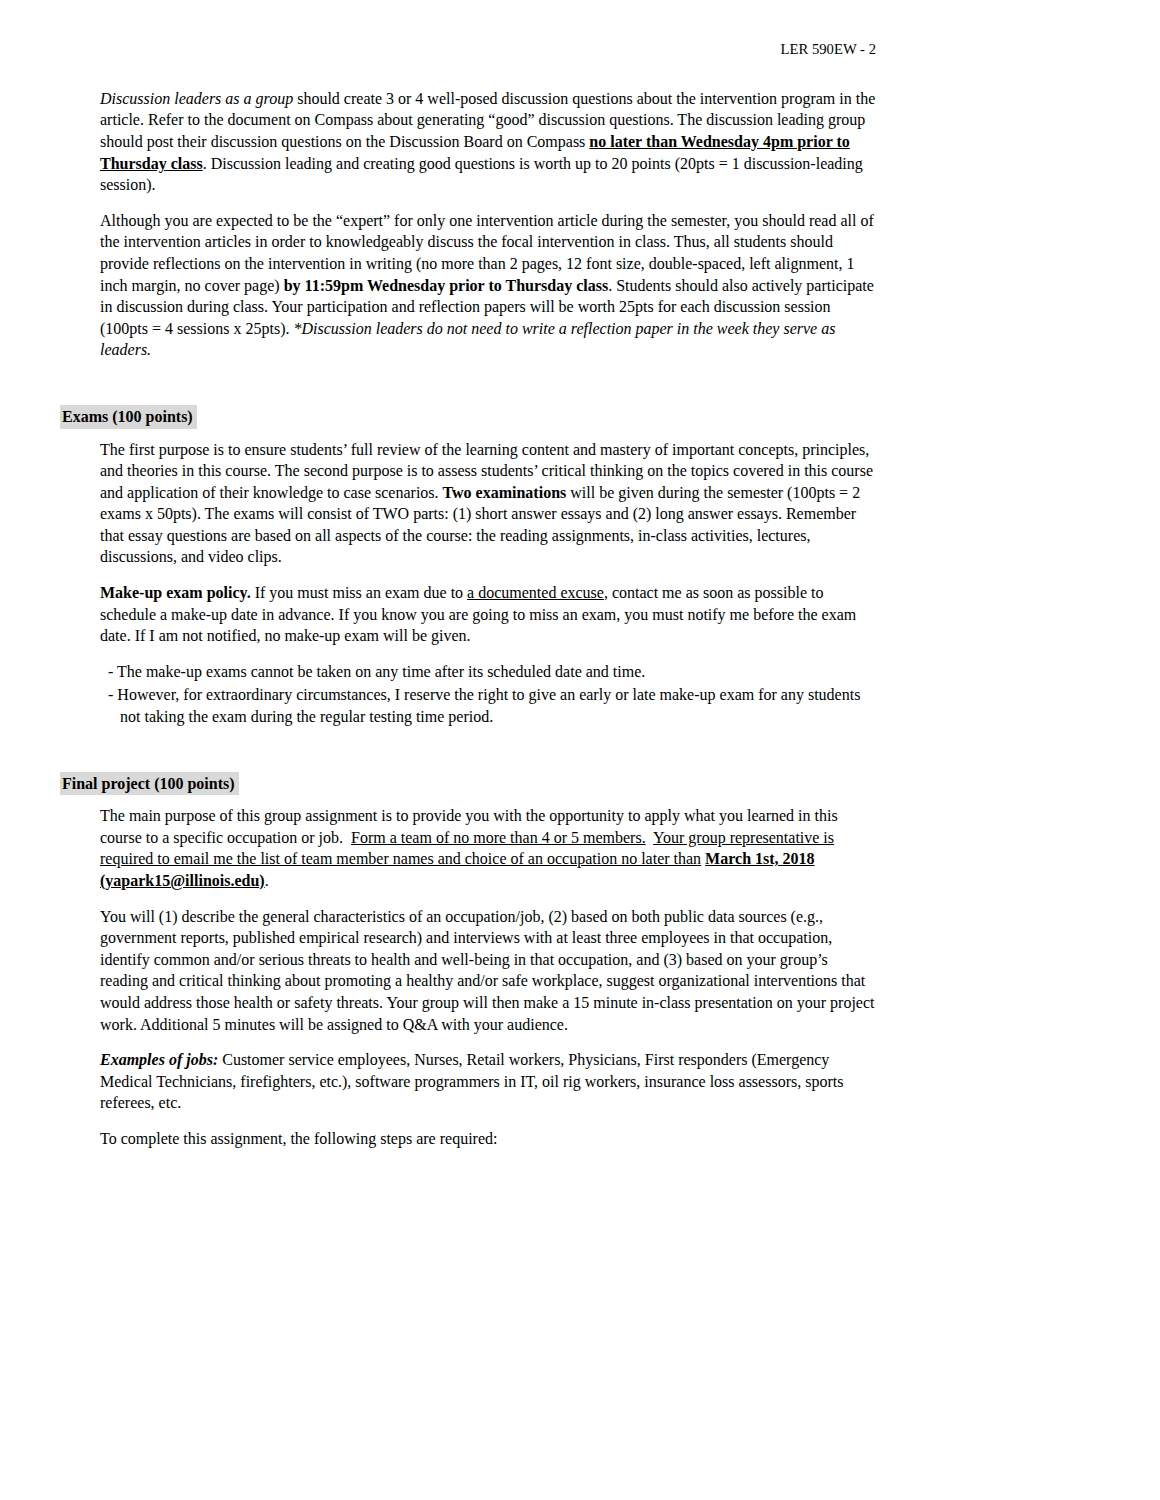LER 590EW - 2
Discussion leaders as a group should create 3 or 4 well-posed discussion questions about the intervention program in the article. Refer to the document on Compass about generating “good” discussion questions. The discussion leading group should post their discussion questions on the Discussion Board on Compass no later than Wednesday 4pm prior to Thursday class. Discussion leading and creating good questions is worth up to 20 points (20pts = 1 discussion-leading session).
Although you are expected to be the “expert” for only one intervention article during the semester, you should read all of the intervention articles in order to knowledgeably discuss the focal intervention in class. Thus, all students should provide reflections on the intervention in writing (no more than 2 pages, 12 font size, double-spaced, left alignment, 1 inch margin, no cover page) by 11:59pm Wednesday prior to Thursday class. Students should also actively participate in discussion during class. Your participation and reflection papers will be worth 25pts for each discussion session (100pts = 4 sessions x 25pts). *Discussion leaders do not need to write a reflection paper in the week they serve as leaders.
Exams (100 points)
The first purpose is to ensure students’ full review of the learning content and mastery of important concepts, principles, and theories in this course. The second purpose is to assess students’ critical thinking on the topics covered in this course and application of their knowledge to case scenarios. Two examinations will be given during the semester (100pts = 2 exams x 50pts). The exams will consist of TWO parts: (1) short answer essays and (2) long answer essays. Remember that essay questions are based on all aspects of the course: the reading assignments, in-class activities, lectures, discussions, and video clips.
Make-up exam policy. If you must miss an exam due to a documented excuse, contact me as soon as possible to schedule a make-up date in advance. If you know you are going to miss an exam, you must notify me before the exam date. If I am not notified, no make-up exam will be given.
- The make-up exams cannot be taken on any time after its scheduled date and time.
- However, for extraordinary circumstances, I reserve the right to give an early or late make-up exam for any students not taking the exam during the regular testing time period.
Final project (100 points)
The main purpose of this group assignment is to provide you with the opportunity to apply what you learned in this course to a specific occupation or job. Form a team of no more than 4 or 5 members. Your group representative is required to email me the list of team member names and choice of an occupation no later than March 1st, 2018 (yapark15@illinois.edu).
You will (1) describe the general characteristics of an occupation/job, (2) based on both public data sources (e.g., government reports, published empirical research) and interviews with at least three employees in that occupation, identify common and/or serious threats to health and well-being in that occupation, and (3) based on your group’s reading and critical thinking about promoting a healthy and/or safe workplace, suggest organizational interventions that would address those health or safety threats. Your group will then make a 15 minute in-class presentation on your project work. Additional 5 minutes will be assigned to Q&A with your audience.
Examples of jobs: Customer service employees, Nurses, Retail workers, Physicians, First responders (Emergency Medical Technicians, firefighters, etc.), software programmers in IT, oil rig workers, insurance loss assessors, sports referees, etc.
To complete this assignment, the following steps are required: